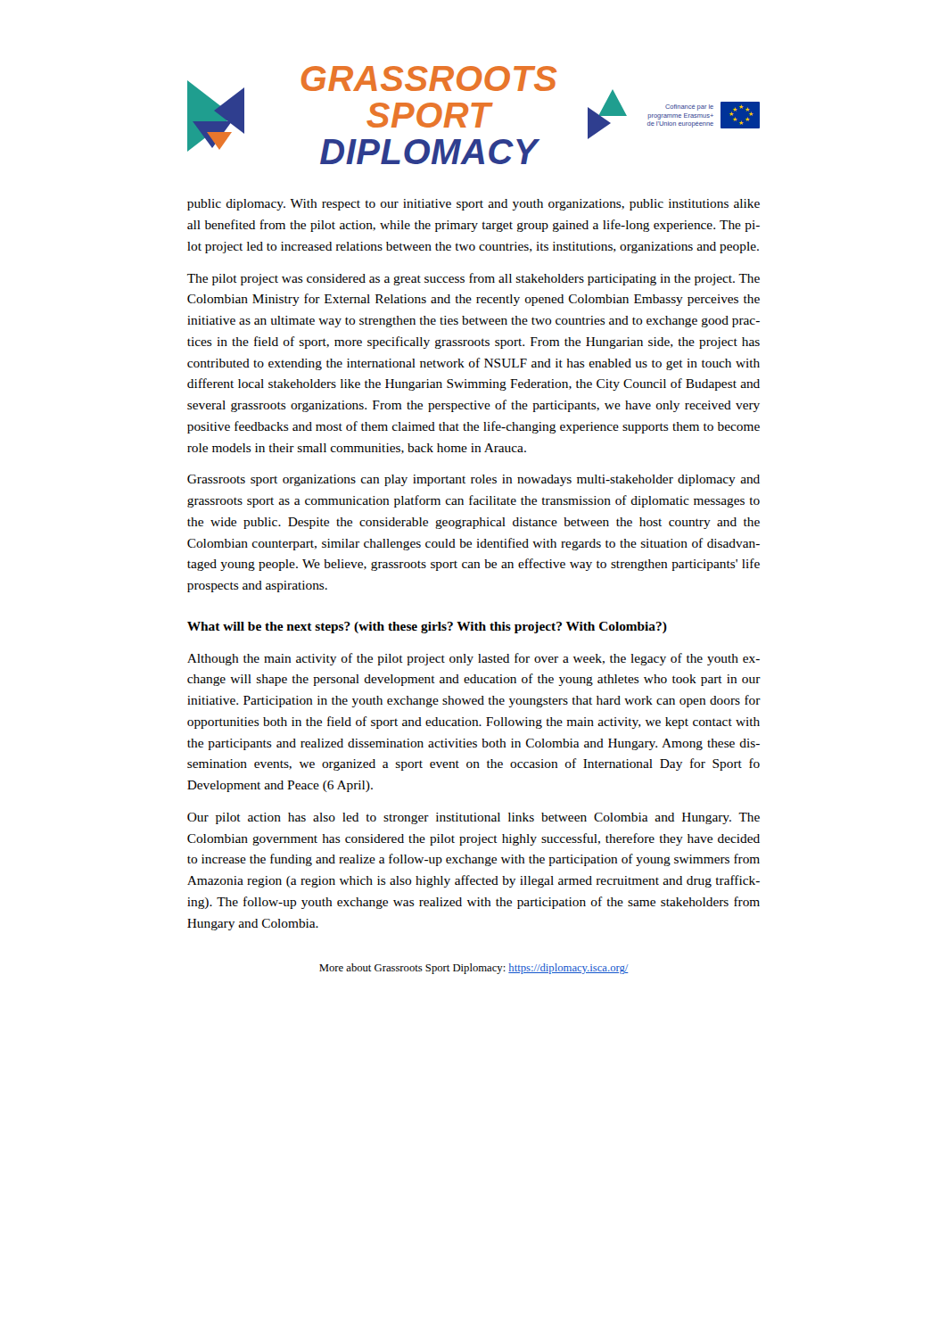GRASSROOTS SPORT
DIPLOMACY
Cofinancé par le
programme Erasmus+
de l'Union européenne
★ ★ ★ ★ ★ ★ ★ ★
public diplomacy. With respect to our initiative sport and youth organizations, public institutions alike all benefited from the pilot action, while the primary target group gained a life-long experience. The pilot project led to increased relations between the two countries, its institutions, organizations and people.
The pilot project was considered as a great success from all stakeholders participating in the project. The Colombian Ministry for External Relations and the recently opened Colombian Embassy perceives the initiative as an ultimate way to strengthen the ties between the two countries and to exchange good practices in the field of sport, more specifically grassroots sport. From the Hungarian side, the project has contributed to extending the international network of NSULF and it has enabled us to get in touch with different local stakeholders like the Hungarian Swimming Federation, the City Council of Budapest and several grassroots organizations. From the perspective of the participants, we have only received very positive feedbacks and most of them claimed that the life-changing experience supports them to become role models in their small communities, back home in Arauca.
Grassroots sport organizations can play important roles in nowadays multi-stakeholder diplomacy and grassroots sport as a communication platform can facilitate the transmission of diplomatic messages to the wide public. Despite the considerable geographical distance between the host country and the Colombian counterpart, similar challenges could be identified with regards to the situation of disadvantaged young people. We believe, grassroots sport can be an effective way to strengthen participants' life prospects and aspirations.
What will be the next steps? (with these girls? With this project? With Colombia?)
Although the main activity of the pilot project only lasted for over a week, the legacy of the youth exchange will shape the personal development and education of the young athletes who took part in our initiative. Participation in the youth exchange showed the youngsters that hard work can open doors for opportunities both in the field of sport and education. Following the main activity, we kept contact with the participants and realized dissemination activities both in Colombia and Hungary. Among these dissemination events, we organized a sport event on the occasion of International Day for Sport fo Development and Peace (6 April).
Our pilot action has also led to stronger institutional links between Colombia and Hungary. The Colombian government has considered the pilot project highly successful, therefore they have decided to increase the funding and realize a follow-up exchange with the participation of young swimmers from Amazonia region (a region which is also highly affected by illegal armed recruitment and drug trafficking). The follow-up youth exchange was realized with the participation of the same stakeholders from Hungary and Colombia.
More about Grassroots Sport Diplomacy: https://diplomacy.isca.org/